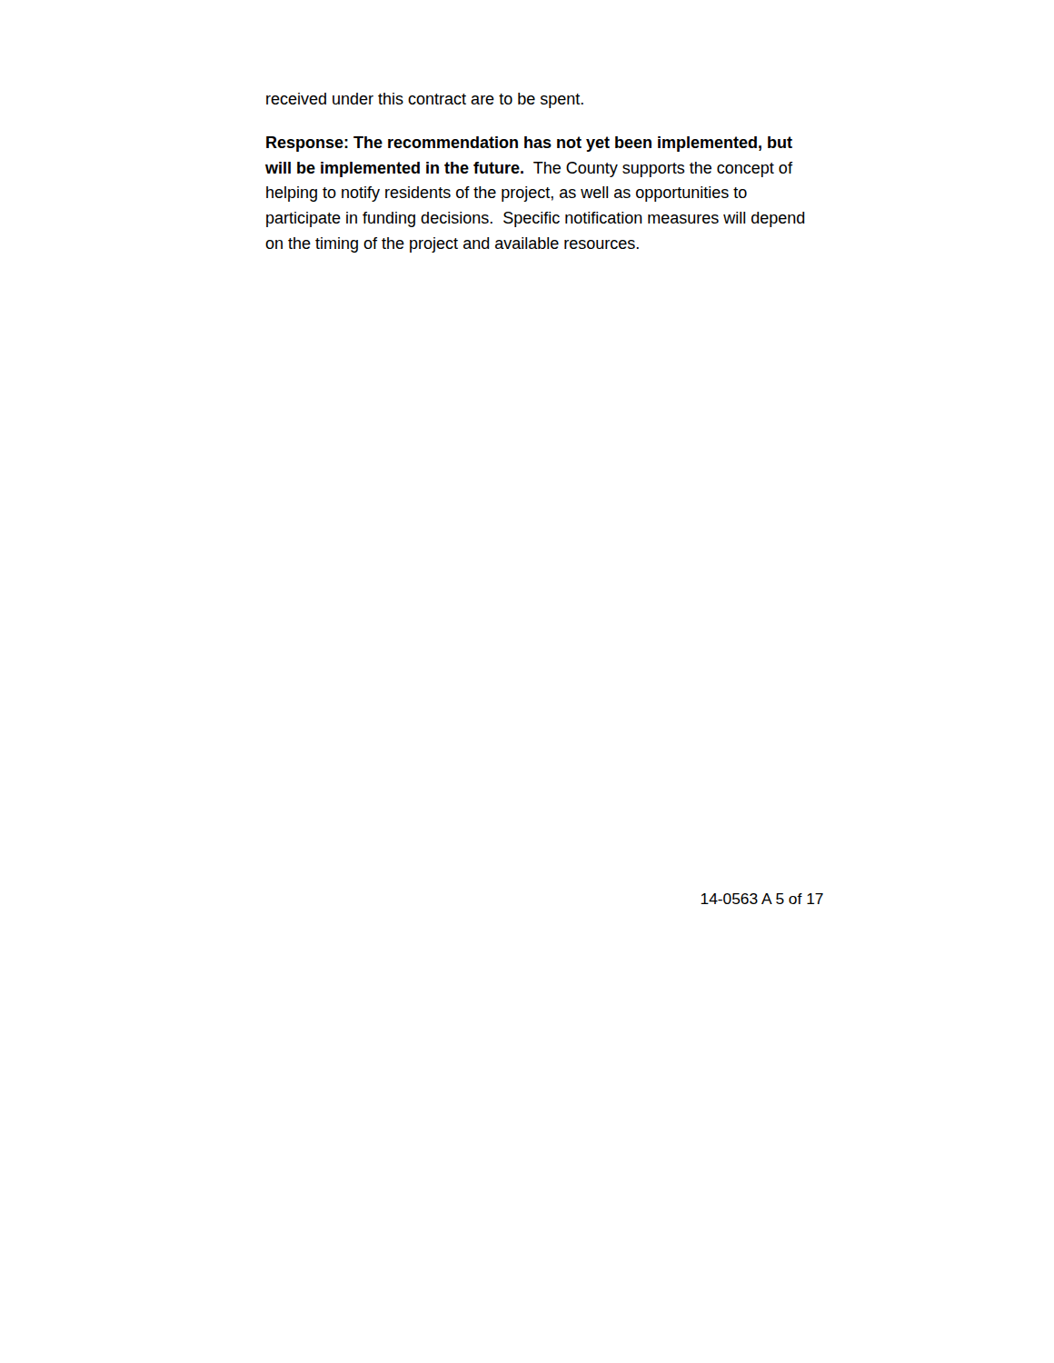received under this contract are to be spent.
Response: The recommendation has not yet been implemented, but will be implemented in the future. The County supports the concept of helping to notify residents of the project, as well as opportunities to participate in funding decisions. Specific notification measures will depend on the timing of the project and available resources.
14-0563 A 5 of 17